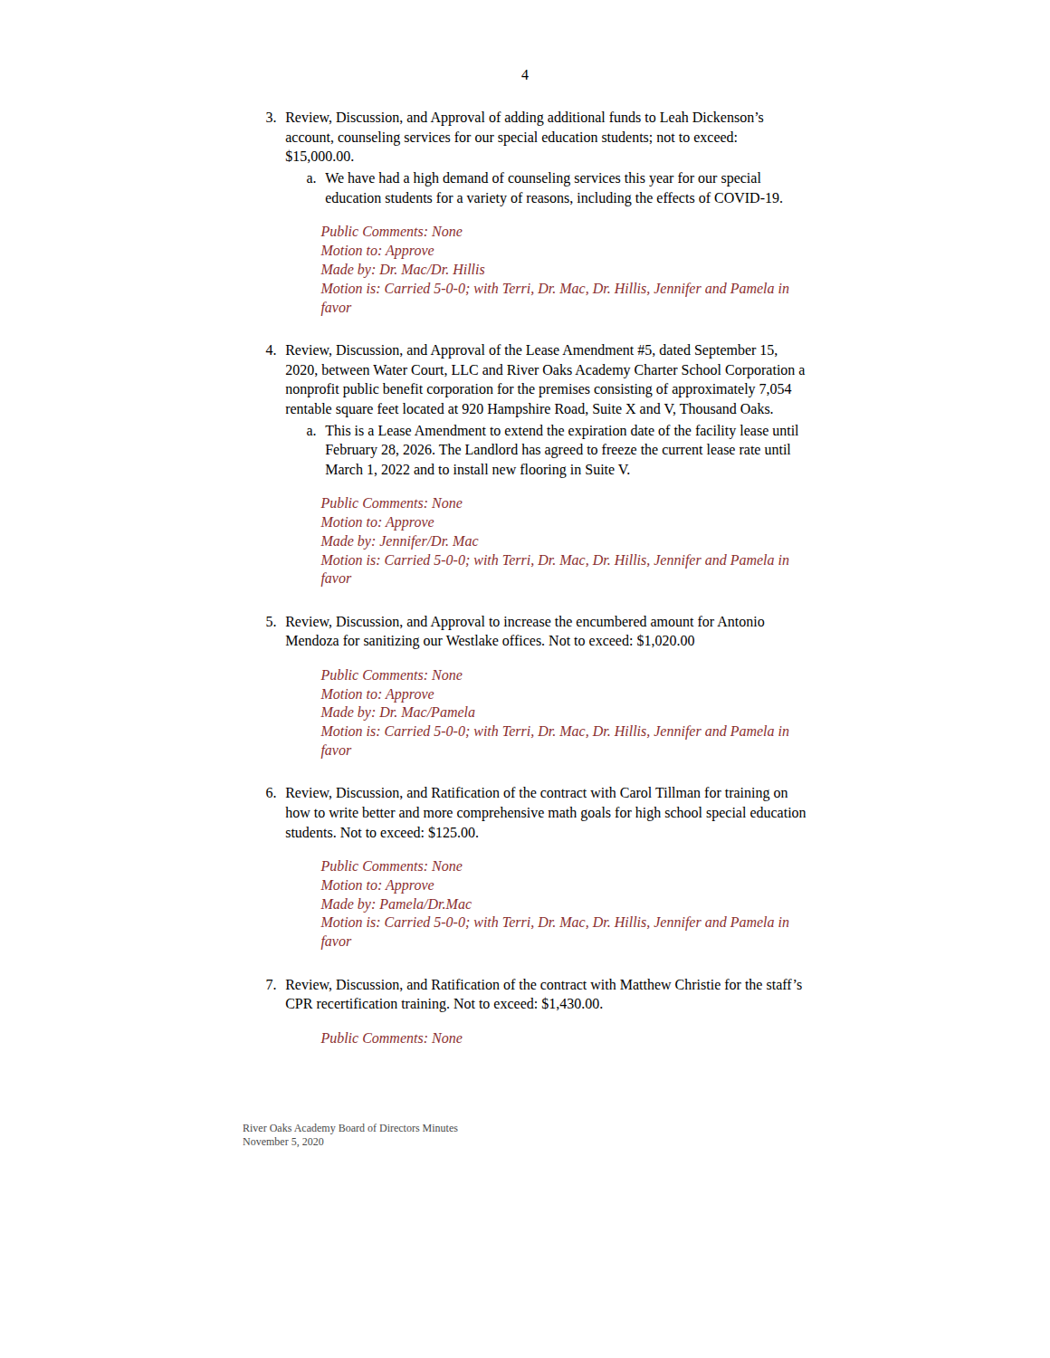4
Review, Discussion, and Approval of adding additional funds to Leah Dickenson’s account, counseling services for our special education students; not to exceed: $15,000.00.
We have had a high demand of counseling services this year for our special education students for a variety of reasons, including the effects of COVID-19.
Public Comments: None
Motion to: Approve
Made by: Dr. Mac/Dr. Hillis
Motion is: Carried 5-0-0; with Terri, Dr. Mac, Dr. Hillis, Jennifer and Pamela in favor
Review, Discussion, and Approval of the Lease Amendment #5, dated September 15, 2020, between Water Court, LLC and River Oaks Academy Charter School Corporation a nonprofit public benefit corporation for the premises consisting of approximately 7,054 rentable square feet located at 920 Hampshire Road, Suite X and V, Thousand Oaks.
This is a Lease Amendment to extend the expiration date of the facility lease until February 28, 2026. The Landlord has agreed to freeze the current lease rate until March 1, 2022 and to install new flooring in Suite V.
Public Comments: None
Motion to: Approve
Made by: Jennifer/Dr. Mac
Motion is: Carried 5-0-0; with Terri, Dr. Mac, Dr. Hillis, Jennifer and Pamela in favor
Review, Discussion, and Approval to increase the encumbered amount for Antonio Mendoza for sanitizing our Westlake offices. Not to exceed: $1,020.00
Public Comments: None
Motion to: Approve
Made by: Dr. Mac/Pamela
Motion is: Carried 5-0-0; with Terri, Dr. Mac, Dr. Hillis, Jennifer and Pamela in favor
Review, Discussion, and Ratification of the contract with Carol Tillman for training on how to write better and more comprehensive math goals for high school special education students. Not to exceed: $125.00.
Public Comments: None
Motion to: Approve
Made by: Pamela/Dr.Mac
Motion is: Carried 5-0-0; with Terri, Dr. Mac, Dr. Hillis, Jennifer and Pamela in favor
Review, Discussion, and Ratification of the contract with Matthew Christie for the staff’s CPR recertification training. Not to exceed: $1,430.00.
Public Comments: None
River Oaks Academy Board of Directors Minutes
November 5, 2020